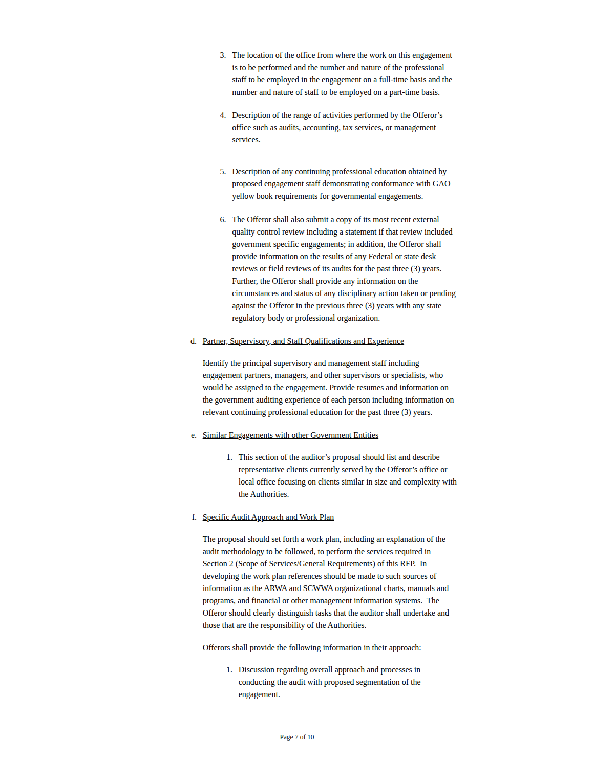The location of the office from where the work on this engagement is to be performed and the number and nature of the professional staff to be employed in the engagement on a full-time basis and the number and nature of staff to be employed on a part-time basis.
Description of the range of activities performed by the Offeror’s office such as audits, accounting, tax services, or management services.
Description of any continuing professional education obtained by proposed engagement staff demonstrating conformance with GAO yellow book requirements for governmental engagements.
The Offeror shall also submit a copy of its most recent external quality control review including a statement if that review included government specific engagements; in addition, the Offeror shall provide information on the results of any Federal or state desk reviews or field reviews of its audits for the past three (3) years. Further, the Offeror shall provide any information on the circumstances and status of any disciplinary action taken or pending against the Offeror in the previous three (3) years with any state regulatory body or professional organization.
Partner, Supervisory, and Staff Qualifications and Experience
Identify the principal supervisory and management staff including engagement partners, managers, and other supervisors or specialists, who would be assigned to the engagement. Provide resumes and information on the government auditing experience of each person including information on relevant continuing professional education for the past three (3) years.
Similar Engagements with other Government Entities
This section of the auditor’s proposal should list and describe representative clients currently served by the Offeror’s office or local office focusing on clients similar in size and complexity with the Authorities.
Specific Audit Approach and Work Plan
The proposal should set forth a work plan, including an explanation of the audit methodology to be followed, to perform the services required in Section 2 (Scope of Services/General Requirements) of this RFP. In developing the work plan references should be made to such sources of information as the ARWA and SCWWA organizational charts, manuals and programs, and financial or other management information systems. The Offeror should clearly distinguish tasks that the auditor shall undertake and those that are the responsibility of the Authorities.
Offerors shall provide the following information in their approach:
Discussion regarding overall approach and processes in conducting the audit with proposed segmentation of the engagement.
Page 7 of 10